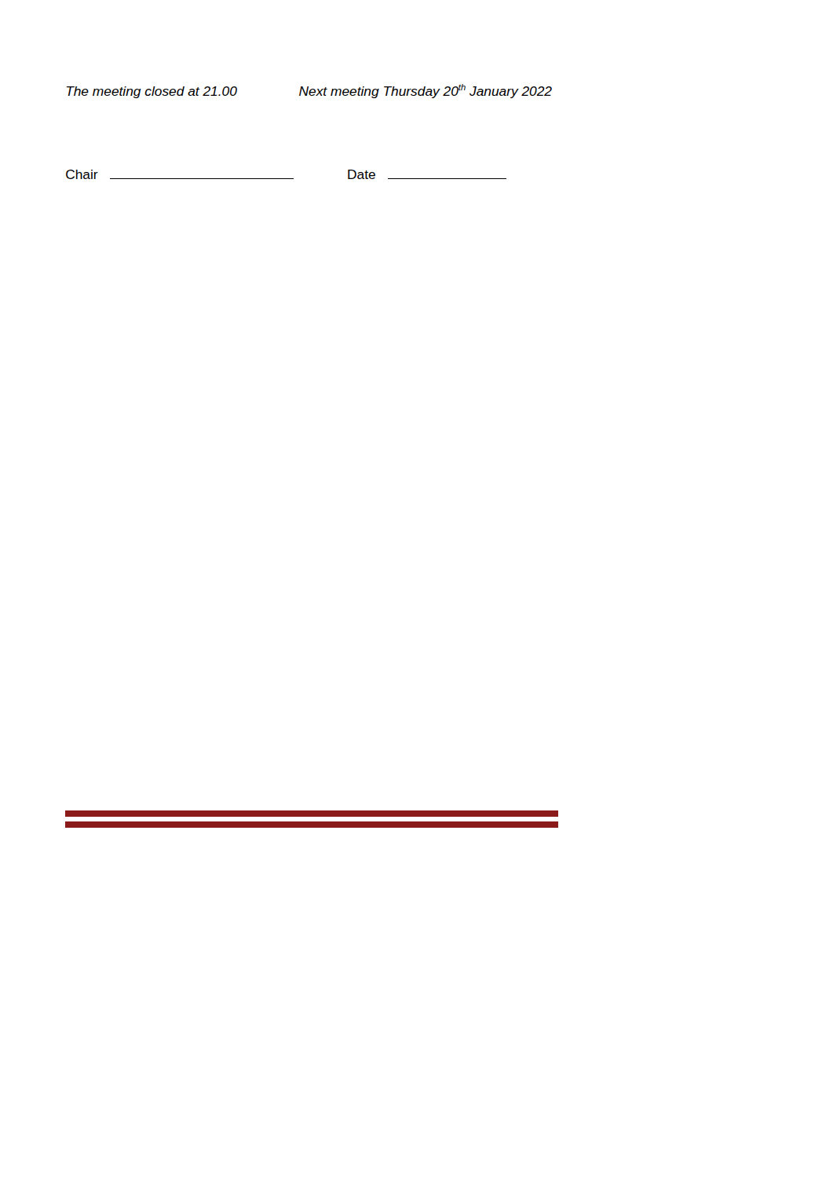The meeting closed at 21.00
Next meeting Thursday 20th January 2022
Chair
Date